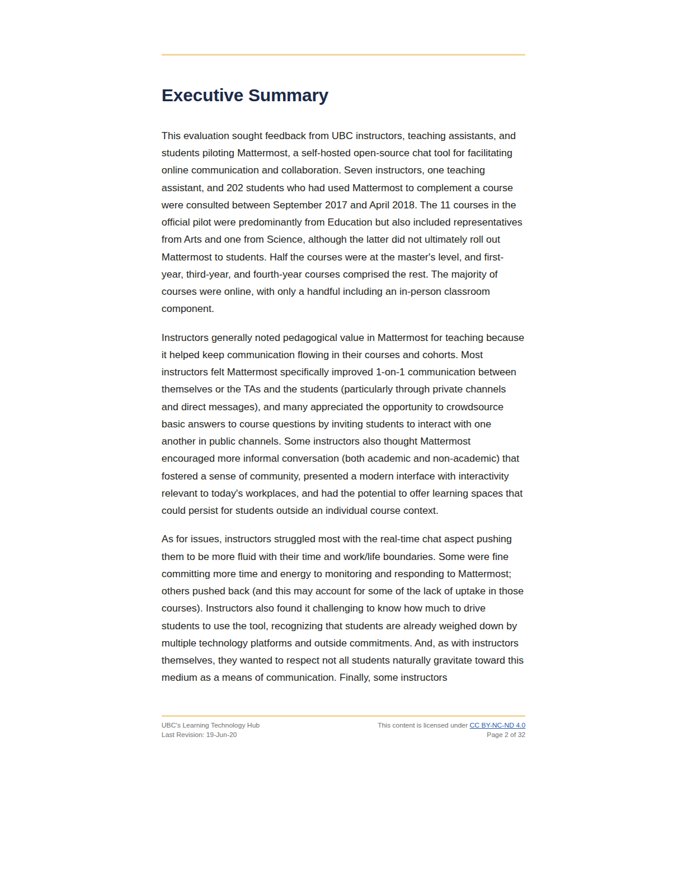Executive Summary
This evaluation sought feedback from UBC instructors, teaching assistants, and students piloting Mattermost, a self-hosted open-source chat tool for facilitating online communication and collaboration. Seven instructors, one teaching assistant, and 202 students who had used Mattermost to complement a course were consulted between September 2017 and April 2018. The 11 courses in the official pilot were predominantly from Education but also included representatives from Arts and one from Science, although the latter did not ultimately roll out Mattermost to students. Half the courses were at the master's level, and first-year, third-year, and fourth-year courses comprised the rest. The majority of courses were online, with only a handful including an in-person classroom component.
Instructors generally noted pedagogical value in Mattermost for teaching because it helped keep communication flowing in their courses and cohorts. Most instructors felt Mattermost specifically improved 1-on-1 communication between themselves or the TAs and the students (particularly through private channels and direct messages), and many appreciated the opportunity to crowdsource basic answers to course questions by inviting students to interact with one another in public channels. Some instructors also thought Mattermost encouraged more informal conversation (both academic and non-academic) that fostered a sense of community, presented a modern interface with interactivity relevant to today's workplaces, and had the potential to offer learning spaces that could persist for students outside an individual course context.
As for issues, instructors struggled most with the real-time chat aspect pushing them to be more fluid with their time and work/life boundaries. Some were fine committing more time and energy to monitoring and responding to Mattermost; others pushed back (and this may account for some of the lack of uptake in those courses). Instructors also found it challenging to know how much to drive students to use the tool, recognizing that students are already weighed down by multiple technology platforms and outside commitments. And, as with instructors themselves, they wanted to respect not all students naturally gravitate toward this medium as a means of communication. Finally, some instructors
UBC's Learning Technology Hub
Last Revision: 19-Jun-20
This content is licensed under CC BY-NC-ND 4.0
Page 2 of 32